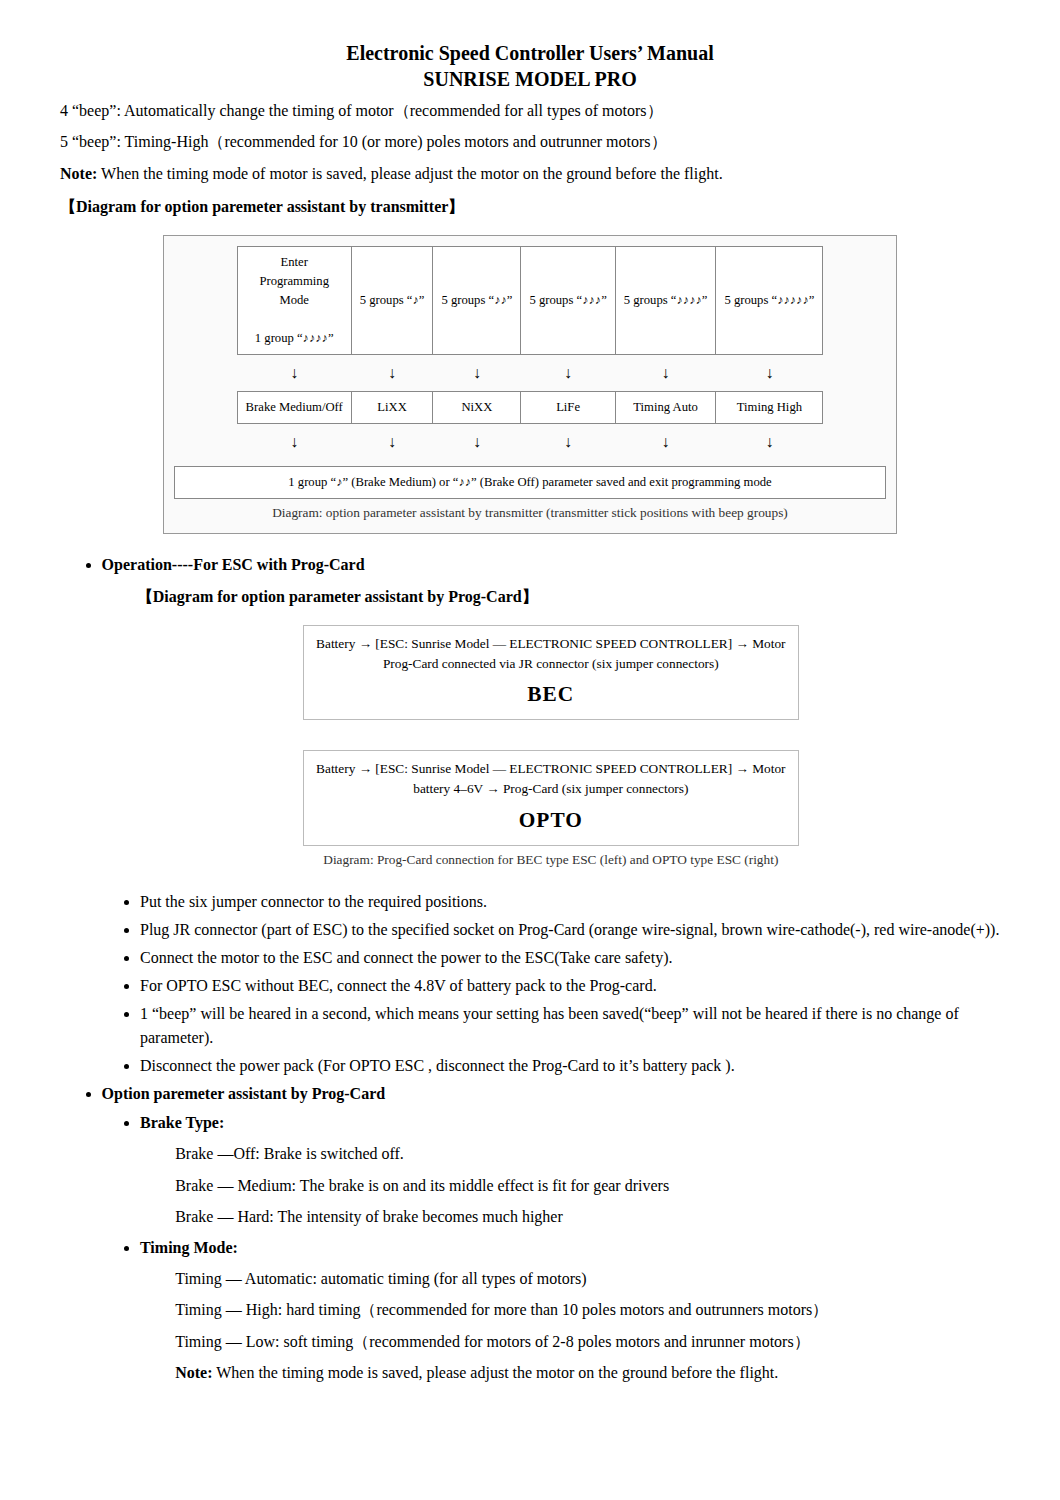Electronic Speed Controller Users’ Manual SUNRISE MODEL PRO
4 “beep”: Automatically change the timing of motor（recommended for all types of motors）
5 “beep”: Timing-High（recommended for 10 (or more) poles motors and outrunner motors）
Note: When the timing mode of motor is saved, please adjust the motor on the ground before the flight.
【Diagram for option paremeter assistant by transmitter】
| Enter Programming Mode 1 group “♪♪♪♪” | 5 groups “♪” | 5 groups “♪♪” | 5 groups “♪♪♪” | 5 groups “♪♪♪♪” | 5 groups “♪♪♪♪♪” |
| ↓ | ↓ | ↓ | ↓ | ↓ | ↓ |
| Brake Medium/Off | LiXX | NiXX | LiFe | Timing Auto | Timing High |
| ↓ | ↓ | ↓ | ↓ | ↓ | ↓ |
1 group “♪” (Brake Medium) or “♪♪” (Brake Off) parameter saved and exit programming mode
Diagram: option parameter assistant by transmitter (transmitter stick positions with beep groups)
Operation----For ESC with Prog-Card
【Diagram for option parameter assistant by Prog-Card】
Battery → [ESC: Sunrise Model — ELECTRONIC SPEED CONTROLLER] → Motor
Prog-Card connected via JR connector (six jumper connectors)
BEC
Battery → [ESC: Sunrise Model — ELECTRONIC SPEED CONTROLLER] → Motor
battery 4–6V → Prog-Card (six jumper connectors)
OPTO
Diagram: Prog-Card connection for BEC type ESC (left) and OPTO type ESC (right)
Put the six jumper connector to the required positions.
Plug JR connector (part of ESC) to the specified socket on Prog-Card (orange wire-signal, brown wire-cathode(-), red wire-anode(+)).
Connect the motor to the ESC and connect the power to the ESC(Take care safety).
For OPTO ESC without BEC, connect the 4.8V of battery pack to the Prog-card.
1 “beep” will be heared in a second, which means your setting has been saved(“beep” will not be heared if there is no change of parameter).
Disconnect the power pack (For OPTO ESC , disconnect the Prog-Card to it’s battery pack ).
Option paremeter assistant by Prog-Card
Brake Type:
Brake —Off: Brake is switched off.
Brake — Medium: The brake is on and its middle effect is fit for gear drivers
Brake — Hard: The intensity of brake becomes much higher
Timing Mode:
Timing — Automatic: automatic timing (for all types of motors)
Timing — High: hard timing（recommended for more than 10 poles motors and outrunners motors）
Timing — Low: soft timing（recommended for motors of 2-8 poles motors and inrunner motors）
Note: When the timing mode is saved, please adjust the motor on the ground before the flight.